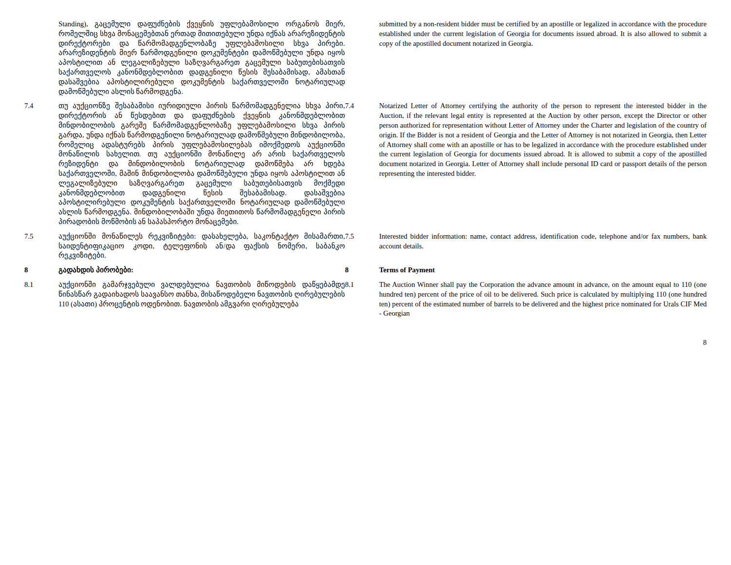| | Standing), გაცემული დაფუძნების ქვეყნის უფლებამოსილი ორგანოს მიერ, რომელშიც სხვა მონაცემებთან ერთად მითითებული უნდა იქნას არარეზიდენტის დირექტორები და წარმომადგენლობაზე უფლებამოსილი სხვა პირები. არარეზიდენტის მიერ წარმოდგენილი დოკუმენტები დამოწმებული უნდა იყოს აპოსტილით ან ლეგალიზებული საზღვარგარეთ გაცემული საბუთებისათვის საქართველოს კანონმდებლობით დადგენილი წესის შესაბამისად, ამასთან დასაშვებია აპოსტილირებული დოკუმენტის საქართველოში ნოტარიულად დამოწმებული ასლის წარმოდგენა. | | submitted by a non-resident bidder must be certified by an apostille or legalized in accordance with the procedure established under the current legislation of Georgia for documents issued abroad. It is also allowed to submit a copy of the apostilled document notarized in Georgia. |
| 7.4 | თუ აუქციონზე შესაბამისი იურიდიული პირის წარმომადგენელია სხვა პირი, დირექტორის ან წესდებით და დაფუძნების ქვეყნის კანონმდებლობით მინდობილობის გარეშე წარმომადგენლობაზე უფლებამოსილი სხვა პირის გარდა, უნდა იქნას წარმოდგენილი ნოტარიულად დამოწმებული მინდობილობა, რომელიც ადასტურებს პირის უფლებამოსილებას იმოქმედოს აუქციონში მონაწილის სახელით. თუ აუქციონში მონაწილე არ არის საქართველოს რეზიდენტი და მინდობილობის ნოტარიულად დამოწმება არ ხდება საქართველოში, მაშინ მინდობილობა დამოწმებული უნდა იყოს აპოსტილით ან ლეგალიზებული საზღვარგარეთ გაცემული საბუთებისათვის მოქმედი კანონმდებლობით დადგენილი წესის შესაბამისად. დასაშვებია აპოსტილირებული დოკუმენტის საქართველოში ნოტარიულად დამოწმებული ასლის წარმოდგენა. მინდობილობაში უნდა მიეთითოს წარმომადგენელი პირის პირადობის მოწმობის ან საპასპორტო მონაცემები. | 7.4 | Notarized Letter of Attorney certifying the authority of the person to represent the interested bidder in the Auction, if the relevant legal entity is represented at the Auction by other person, except the Director or other person authorized for representation without Letter of Attorney under the Charter and legislation of the country of origin. If the Bidder is not a resident of Georgia and the Letter of Attorney is not notarized in Georgia, then Letter of Attorney shall come with an apostille or has to be legalized in accordance with the procedure established under the current legislation of Georgia for documents issued abroad. It is allowed to submit a copy of the apostilled document notarized in Georgia. Letter of Attorney shall include personal ID card or passport details of the person representing the interested bidder. |
| 7.5 | აუქციონში მონაწილეს რეკვიზიტები: დასახელება, საკონტაქტო მისამართი, საიდენტიფიკაციო კოდი, ტელეფონის ან/და ფაქსის ნომერი, საბანკო რეკვიზიტები. | 7.5 | Interested bidder information: name, contact address, identification code, telephone and/or fax numbers, bank account details. |
| 8 | გადახდის პირობები: | 8 | Terms of Payment |
| 8.1 | აუქციონში გამარჯვებული ვალდებულია ნავთობის მიწოდების დაწყებამდე წინასწარ გადაიხადოს საავანსო თანხა, მისაწოდებელი ნავთობის ღირებულების 110 (ასათი) პროცენტის ოდენობით. ნავთობის ამგვარი ღირებულება | 8.1 | The Auction Winner shall pay the Corporation the advance amount in advance, on the amount equal to 110 (one hundred ten) percent of the price of oil to be delivered. Such price is calculated by multiplying 110 (one hundred ten) percent of the estimated number of barrels to be delivered and the highest price nominated for Urals CIF Med - Georgian |
8